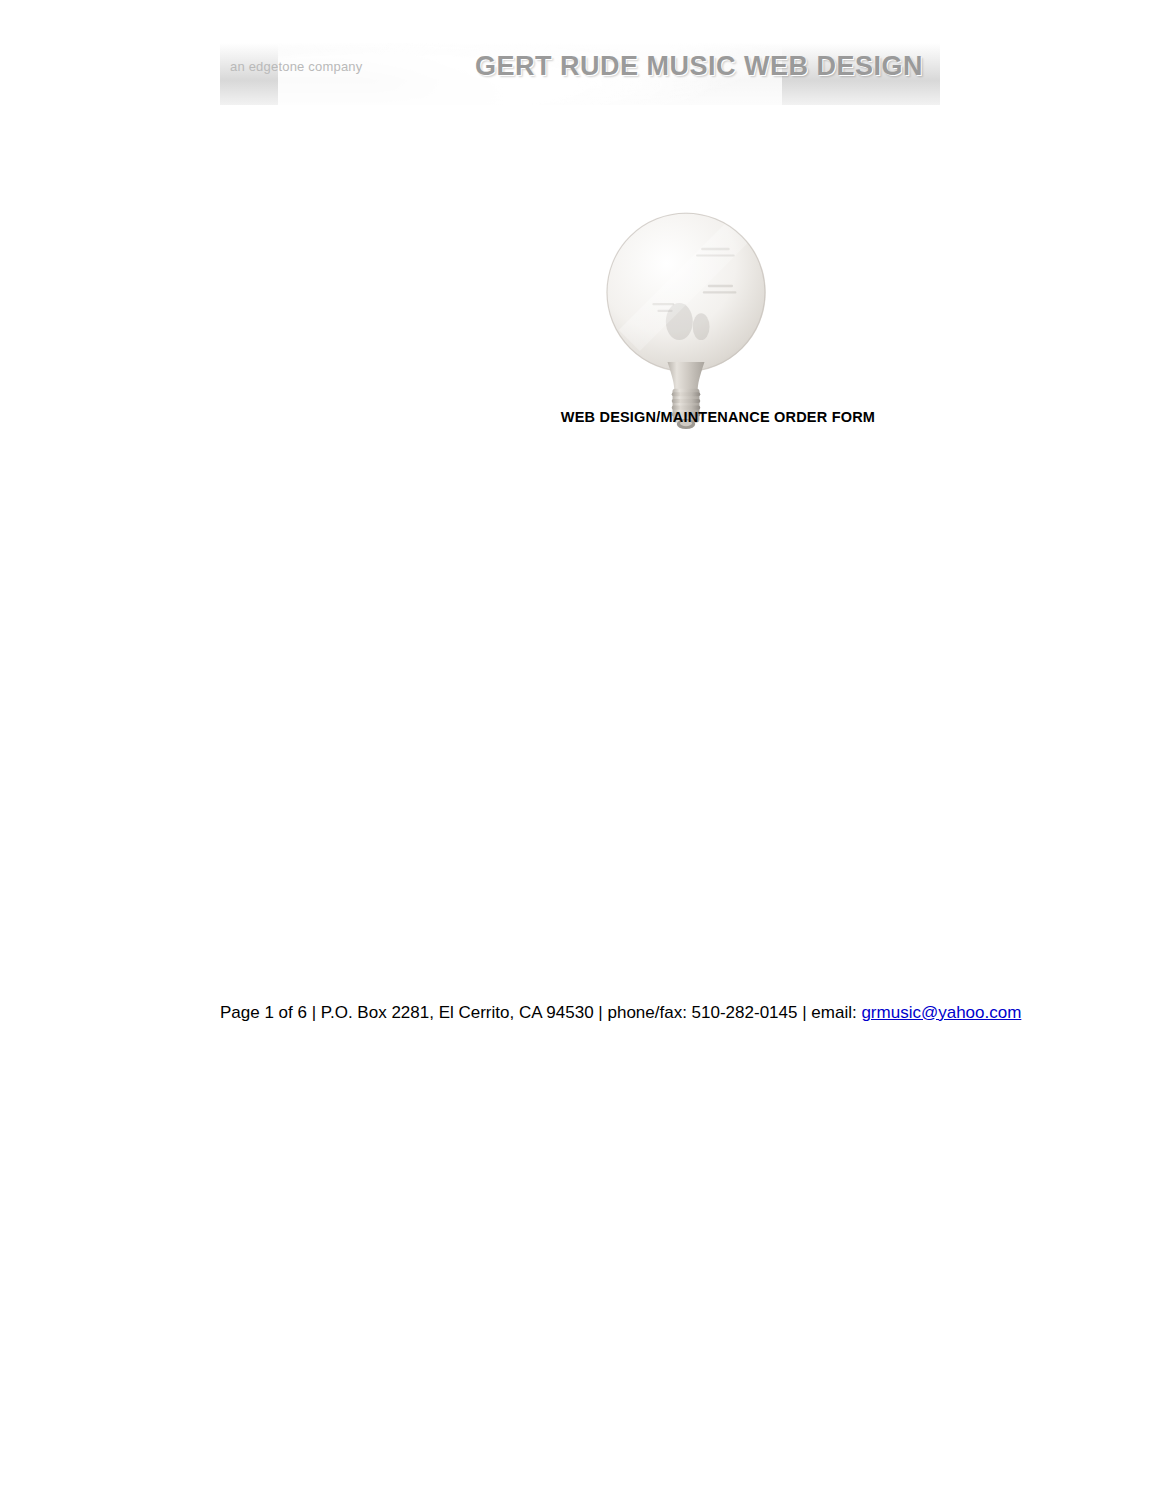an edgetone company
GERT RUDE MUSIC WEB DESIGN
WEB DESIGN/MAINTENANCE ORDER FORM
Page 1 of 6 | P.O. Box 2281, El Cerrito, CA 94530 | phone/fax: 510-282-0145 | email: grmusic@yahoo.com